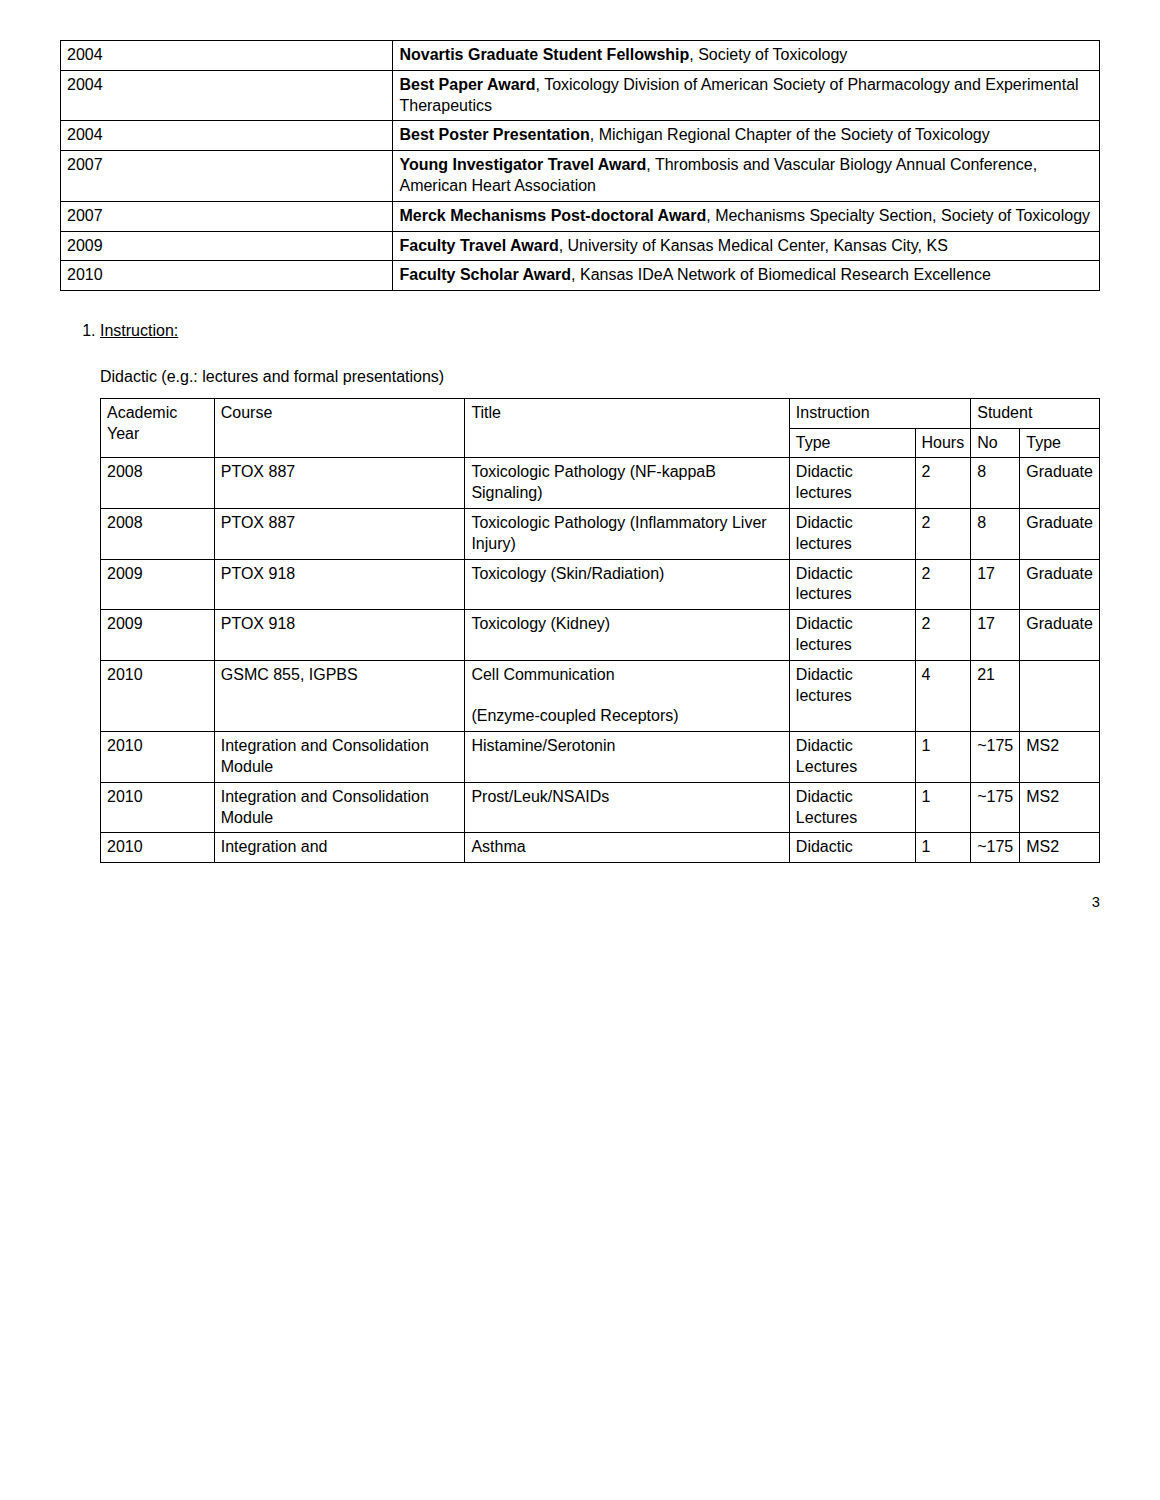| 2004 | Novartis Graduate Student Fellowship , Society of Toxicology |
| 2004 | Best Paper Award , Toxicology Division of American Society of Pharmacology and Experimental Therapeutics |
| 2004 | Best Poster Presentation , Michigan Regional Chapter of the Society of Toxicology |
| 2007 | Young Investigator Travel Award , Thrombosis and Vascular Biology Annual Conference, American Heart Association |
| 2007 | Merck Mechanisms Post-doctoral Award , Mechanisms Specialty Section, Society of Toxicology |
| 2009 | Faculty Travel Award , University of Kansas Medical Center, Kansas City, KS |
| 2010 | Faculty Scholar Award , Kansas IDeA Network of Biomedical Research Excellence |
Instruction:
Didactic (e.g.: lectures and formal presentations)
| Academic Year | Course | Title | Instruction | Student |
| Type | Hours | No | Type |
| 2008 | PTOX 887 | Toxicologic Pathology (NF-kappaB Signaling) | Didactic lectures | 2 | 8 | Graduate |
| 2008 | PTOX 887 | Toxicologic Pathology (Inflammatory Liver Injury) | Didactic lectures | 2 | 8 | Graduate |
| 2009 | PTOX 918 | Toxicology (Skin/Radiation) | Didactic lectures | 2 | 17 | Graduate |
| 2009 | PTOX 918 | Toxicology (Kidney) | Didactic lectures | 2 | 17 | Graduate |
| 2010 | GSMC 855, IGPBS | Cell Communication (Enzyme-coupled Receptors) | Didactic lectures | 4 | 21 | |
| 2010 | Integration and Consolidation Module | Histamine/Serotonin | Didactic Lectures | 1 | ~175 | MS2 |
| 2010 | Integration and Consolidation Module | Prost/Leuk/NSAIDs | Didactic Lectures | 1 | ~175 | MS2 |
| 2010 | Integration and | Asthma | Didactic | 1 | ~175 | MS2 |
3